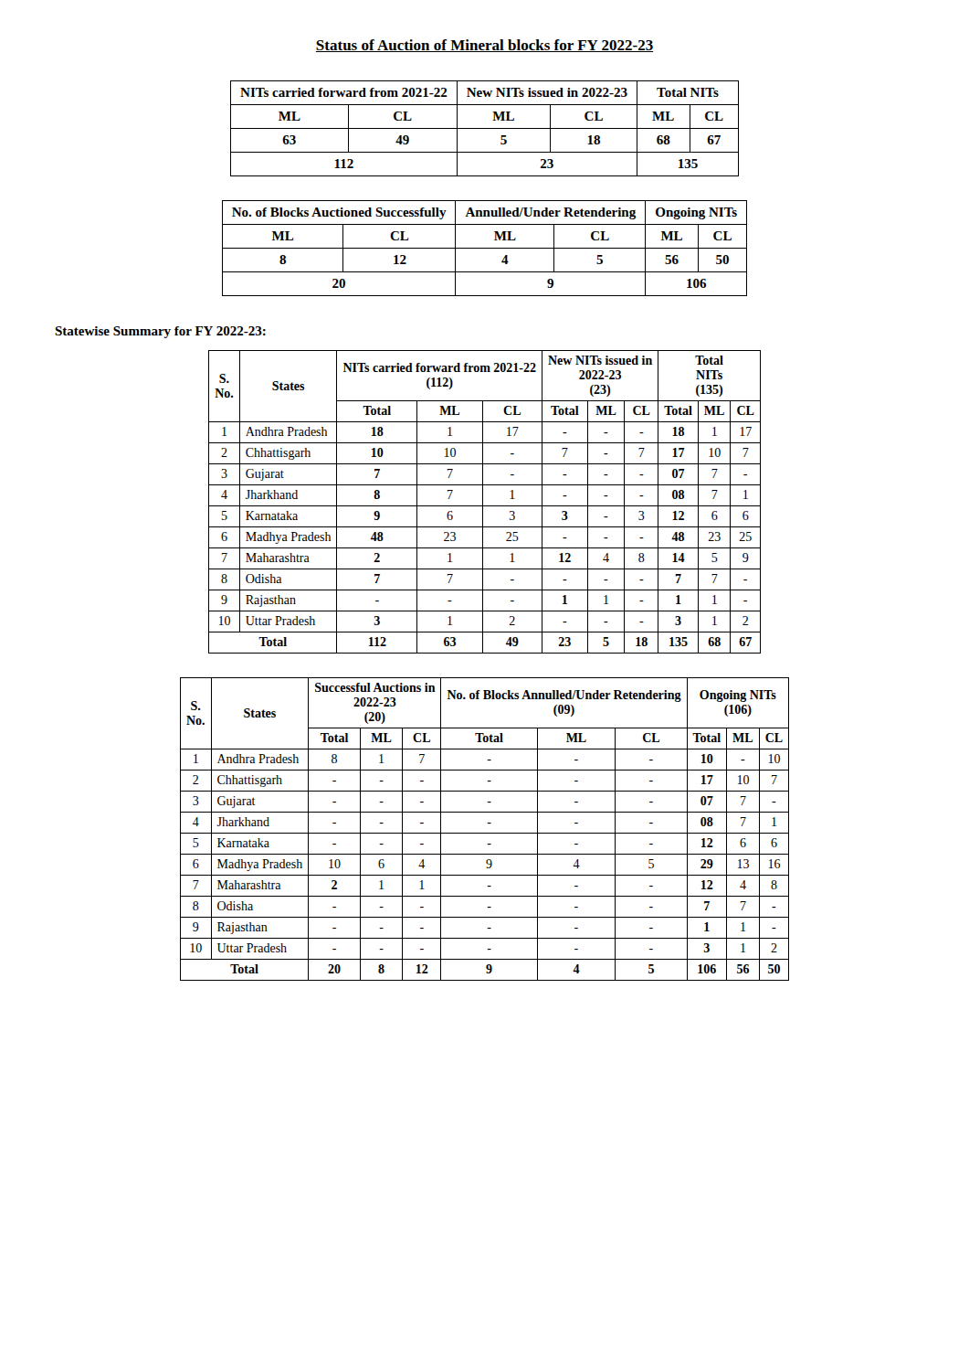Status of Auction of Mineral blocks for FY 2022-23
| NITs carried forward from 2021-22 | New NITs issued in 2022-23 | Total NITs |
| --- | --- | --- |
| ML | CL | ML | CL | ML | CL |
| 63 | 49 | 5 | 18 | 68 | 67 |
| 112 | 23 | 135 |
| No. of Blocks Auctioned Successfully | Annulled/Under Retendering | Ongoing NITs |
| --- | --- | --- |
| ML | CL | ML | CL | ML | CL |
| 8 | 12 | 4 | 5 | 56 | 50 |
| 20 | 9 | 106 |
Statewise Summary for FY 2022-23:
| S. No. | States | NITs carried forward from 2021-22 (112) | New NITs issued in 2022-23 (23) | Total NITs (135) |
| --- | --- | --- | --- | --- |
| Total | ML | CL | Total | ML | CL | Total | ML | CL |
| 1 | Andhra Pradesh | 18 | 1 | 17 | - | - | - | 18 | 1 | 17 |
| 2 | Chhattisgarh | 10 | 10 | - | 7 | - | 7 | 17 | 10 | 7 |
| 3 | Gujarat | 7 | 7 | - | - | - | - | 07 | 7 | - |
| 4 | Jharkhand | 8 | 7 | 1 | - | - | - | 08 | 7 | 1 |
| 5 | Karnataka | 9 | 6 | 3 | 3 | - | 3 | 12 | 6 | 6 |
| 6 | Madhya Pradesh | 48 | 23 | 25 | - | - | - | 48 | 23 | 25 |
| 7 | Maharashtra | 2 | 1 | 1 | 12 | 4 | 8 | 14 | 5 | 9 |
| 8 | Odisha | 7 | 7 | - | - | - | - | 7 | 7 | - |
| 9 | Rajasthan | - | - | - | 1 | 1 | - | 1 | 1 | - |
| 10 | Uttar Pradesh | 3 | 1 | 2 | - | - | - | 3 | 1 | 2 |
| Total | 112 | 63 | 49 | 23 | 5 | 18 | 135 | 68 | 67 |
| S. No. | States | Successful Auctions in 2022-23 (20) | No. of Blocks Annulled/Under Retendering (09) | Ongoing NITs (106) |
| --- | --- | --- | --- | --- |
| Total | ML | CL | Total | ML | CL | Total | ML | CL |
| 1 | Andhra Pradesh | 8 | 1 | 7 | - | - | - | 10 | - | 10 |
| 2 | Chhattisgarh | - | - | - | - | - | - | 17 | 10 | 7 |
| 3 | Gujarat | - | - | - | - | - | - | 07 | 7 | - |
| 4 | Jharkhand | - | - | - | - | - | - | 08 | 7 | 1 |
| 5 | Karnataka | - | - | - | - | - | - | 12 | 6 | 6 |
| 6 | Madhya Pradesh | 10 | 6 | 4 | 9 | 4 | 5 | 29 | 13 | 16 |
| 7 | Maharashtra | 2 | 1 | 1 | - | - | - | 12 | 4 | 8 |
| 8 | Odisha | - | - | - | - | - | - | 7 | 7 | - |
| 9 | Rajasthan | - | - | - | - | - | - | 1 | 1 | - |
| 10 | Uttar Pradesh | - | - | - | - | - | - | 3 | 1 | 2 |
| Total | 20 | 8 | 12 | 9 | 4 | 5 | 106 | 56 | 50 |